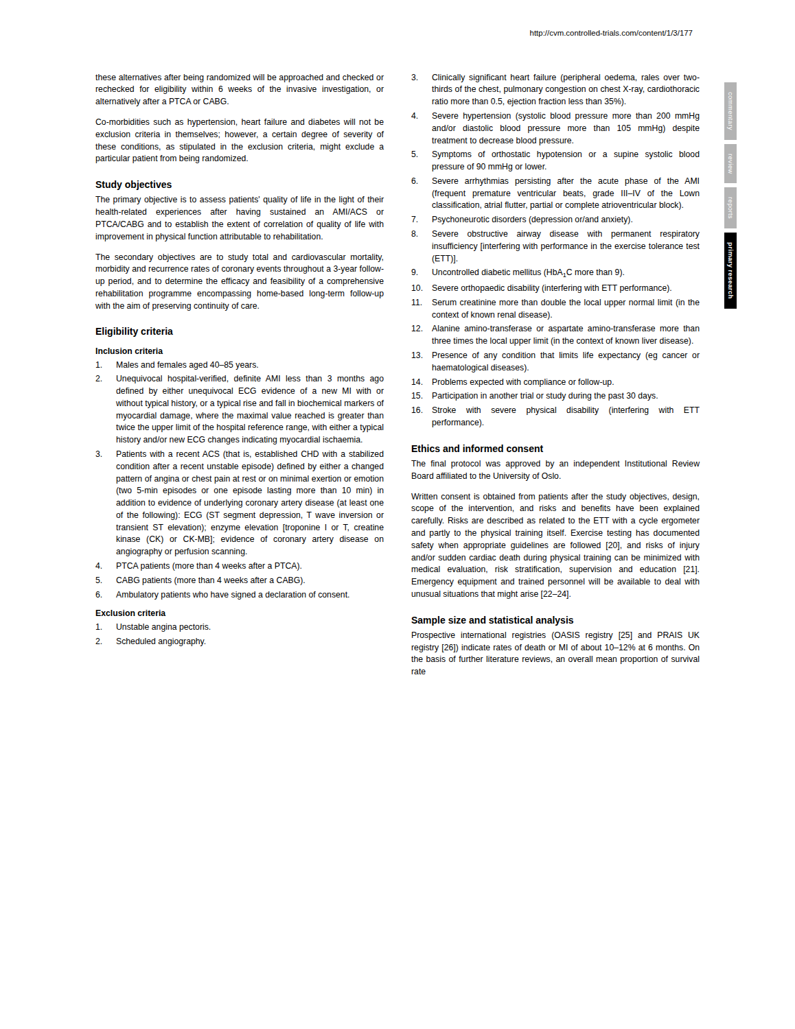http://cvm.controlled-trials.com/content/1/3/177
commentary
review
reports
primary research
these alternatives after being randomized will be approached and checked or rechecked for eligibility within 6 weeks of the invasive investigation, or alternatively after a PTCA or CABG.
Co-morbidities such as hypertension, heart failure and diabetes will not be exclusion criteria in themselves; however, a certain degree of severity of these conditions, as stipulated in the exclusion criteria, might exclude a particular patient from being randomized.
Study objectives
The primary objective is to assess patients' quality of life in the light of their health-related experiences after having sustained an AMI/ACS or PTCA/CABG and to establish the extent of correlation of quality of life with improvement in physical function attributable to rehabilitation.
The secondary objectives are to study total and cardiovascular mortality, morbidity and recurrence rates of coronary events throughout a 3-year follow-up period, and to determine the efficacy and feasibility of a comprehensive rehabilitation programme encompassing home-based long-term follow-up with the aim of preserving continuity of care.
Eligibility criteria
Inclusion criteria
Males and females aged 40–85 years.
Unequivocal hospital-verified, definite AMI less than 3 months ago defined by either unequivocal ECG evidence of a new MI with or without typical history, or a typical rise and fall in biochemical markers of myocardial damage, where the maximal value reached is greater than twice the upper limit of the hospital reference range, with either a typical history and/or new ECG changes indicating myocardial ischaemia.
Patients with a recent ACS (that is, established CHD with a stabilized condition after a recent unstable episode) defined by either a changed pattern of angina or chest pain at rest or on minimal exertion or emotion (two 5-min episodes or one episode lasting more than 10 min) in addition to evidence of underlying coronary artery disease (at least one of the following): ECG (ST segment depression, T wave inversion or transient ST elevation); enzyme elevation [troponine I or T, creatine kinase (CK) or CK-MB]; evidence of coronary artery disease on angiography or perfusion scanning.
PTCA patients (more than 4 weeks after a PTCA).
CABG patients (more than 4 weeks after a CABG).
Ambulatory patients who have signed a declaration of consent.
Exclusion criteria
Unstable angina pectoris.
Scheduled angiography.
Clinically significant heart failure (peripheral oedema, rales over two-thirds of the chest, pulmonary congestion on chest X-ray, cardiothoracic ratio more than 0.5, ejection fraction less than 35%).
Severe hypertension (systolic blood pressure more than 200 mmHg and/or diastolic blood pressure more than 105 mmHg) despite treatment to decrease blood pressure.
Symptoms of orthostatic hypotension or a supine systolic blood pressure of 90 mmHg or lower.
Severe arrhythmias persisting after the acute phase of the AMI (frequent premature ventricular beats, grade III–IV of the Lown classification, atrial flutter, partial or complete atrioventricular block).
Psychoneurotic disorders (depression or/and anxiety).
Severe obstructive airway disease with permanent respiratory insufficiency [interfering with performance in the exercise tolerance test (ETT)].
Uncontrolled diabetic mellitus (HbA1C more than 9).
Severe orthopaedic disability (interfering with ETT performance).
Serum creatinine more than double the local upper normal limit (in the context of known renal disease).
Alanine amino-transferase or aspartate amino-transferase more than three times the local upper limit (in the context of known liver disease).
Presence of any condition that limits life expectancy (eg cancer or haematological diseases).
Problems expected with compliance or follow-up.
Participation in another trial or study during the past 30 days.
Stroke with severe physical disability (interfering with ETT performance).
Ethics and informed consent
The final protocol was approved by an independent Institutional Review Board affiliated to the University of Oslo.
Written consent is obtained from patients after the study objectives, design, scope of the intervention, and risks and benefits have been explained carefully. Risks are described as related to the ETT with a cycle ergometer and partly to the physical training itself. Exercise testing has documented safety when appropriate guidelines are followed [20], and risks of injury and/or sudden cardiac death during physical training can be minimized with medical evaluation, risk stratification, supervision and education [21]. Emergency equipment and trained personnel will be available to deal with unusual situations that might arise [22–24].
Sample size and statistical analysis
Prospective international registries (OASIS registry [25] and PRAIS UK registry [26]) indicate rates of death or MI of about 10–12% at 6 months. On the basis of further literature reviews, an overall mean proportion of survival rate